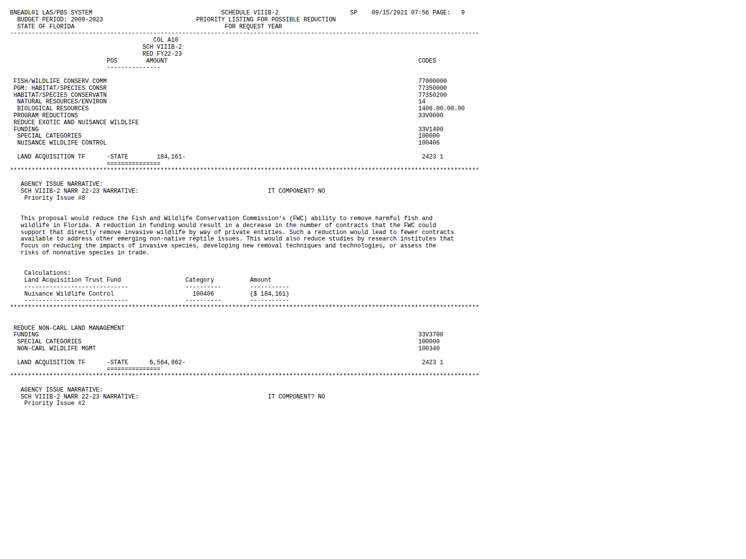BNEADL01 LAS/PBS SYSTEM                                    SCHEDULE VIIIB-2                    SP    09/15/2021 07:56 PAGE:   9
  BUDGET PERIOD: 2009-2023                          PRIORITY LISTING FOR POSSIBLE REDUCTION
  STATE OF FLORIDA                                          FOR REQUEST YEAR
-----------------------------------------------------------------------------------------------------------------------------------
                                        COL A10
                                     SCH VIIIB-2
                                     RED FY22-23
                           POS        AMOUNT                                                                      CODES
                           ---------------

 FISH/WILDLIFE CONSERV COMM                                                                                       77000000
 PGM: HABITAT/SPECIES CONSR                                                                                       77350000
 HABITAT/SPECIES CONSERVATN                                                                                       77350200
  NATURAL RESOURCES/ENVIRON                                                                                       14
  BIOLOGICAL RESOURCES                                                                                            1406.00.00.00
 PROGRAM REDUCTIONS                                                                                               33V0000
 REDUCE EXOTIC AND NUISANCE WILDLIFE
 FUNDING                                                                                                          33V1400
  SPECIAL CATEGORIES                                                                                              100000
  NUISANCE WILDLIFE CONTROL                                                                                       100406

  LAND ACQUISITION TF      -STATE        184,161-                                                                  2423 1
                           ===============
***********************************************************************************************************************************

   AGENCY ISSUE NARRATIVE:
   SCH VIIIB-2 NARR 22-23 NARRATIVE:                                    IT COMPONENT? NO
    Priority Issue #8


   This proposal would reduce the Fish and Wildlife Conservation Commission's (FWC) ability to remove harmful fish and
   wildlife in Florida. A reduction in funding would result in a decrease in the number of contracts that the FWC could
   support that directly remove invasive wildlife by way of private entities. Such a reduction would lead to fewer contracts
   available to address other emerging non-native reptile issues. This would also reduce studies by research institutes that
   focus on reducing the impacts of invasive species, developing new removal techniques and technologies, or assess the
   risks of nonnative species in trade.


    Calculations:
    Land Acquisition Trust Fund                  Category          Amount
    -----------------------------                ----------        -----------
    Nuisance Wildlife Control                      100406          ($ 184,161)
    -----------------------------                ----------        -----------
***********************************************************************************************************************************


 REDUCE NON-CARL LAND MANAGEMENT
 FUNDING                                                                                                          33V3700
  SPECIAL CATEGORIES                                                                                              100000
  NON-CARL WILDLIFE MGMT                                                                                          100340

  LAND ACQUISITION TF      -STATE      6,564,862-                                                                  2423 1
                           ===============
***********************************************************************************************************************************

   AGENCY ISSUE NARRATIVE:
   SCH VIIIB-2 NARR 22-23 NARRATIVE:                                    IT COMPONENT? NO
    Priority Issue #2